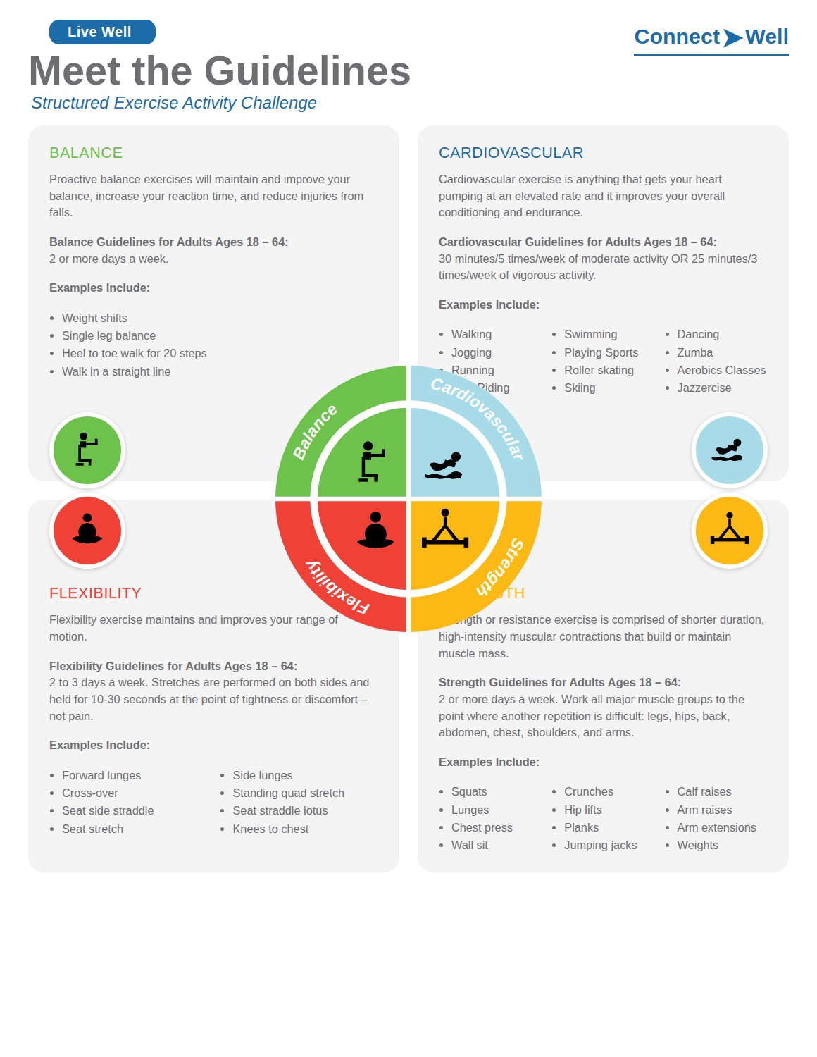Live Well
Meet the Guidelines
Structured Exercise Activity Challenge
Connect➤Well
BALANCE
Proactive balance exercises will maintain and improve your balance, increase your reaction time, and reduce injuries from falls.
Balance Guidelines for Adults Ages 18 – 64:
2 or more days a week.
Examples Include:
Weight shifts
Single leg balance
Heel to toe walk for 20 steps
Walk in a straight line
CARDIOVASCULAR
Cardiovascular exercise is anything that gets your heart pumping at an elevated rate and it improves your overall conditioning and endurance.
Cardiovascular Guidelines for Adults Ages 18 – 64:
30 minutes/5 times/week of moderate activity OR 25 minutes/3 times/week of vigorous activity.
Examples Include:
Walking
Jogging
Running
Bike Riding
Swimming
Playing Sports
Roller skating
Skiing
Dancing
Zumba
Aerobics Classes
Jazzercise
Exercise wheel with four quadrants Balance Cardiovascular Strength Flexibility
FLEXIBILITY
Flexibility exercise maintains and improves your range of motion.
Flexibility Guidelines for Adults Ages 18 – 64:
2 to 3 days a week. Stretches are performed on both sides and held for 10-30 seconds at the point of tightness or discomfort – not pain.
Examples Include:
Forward lunges
Cross-over
Seat side straddle
Seat stretch
Side lunges
Standing quad stretch
Seat straddle lotus
Knees to chest
STRENGTH
Strength or resistance exercise is comprised of shorter duration, high-intensity muscular contractions that build or maintain muscle mass.
Strength Guidelines for Adults Ages 18 – 64:
2 or more days a week. Work all major muscle groups to the point where another repetition is difficult: legs, hips, back, abdomen, chest, shoulders, and arms.
Examples Include:
Squats
Lunges
Chest press
Wall sit
Crunches
Hip lifts
Planks
Jumping jacks
Calf raises
Arm raises
Arm extensions
Weights